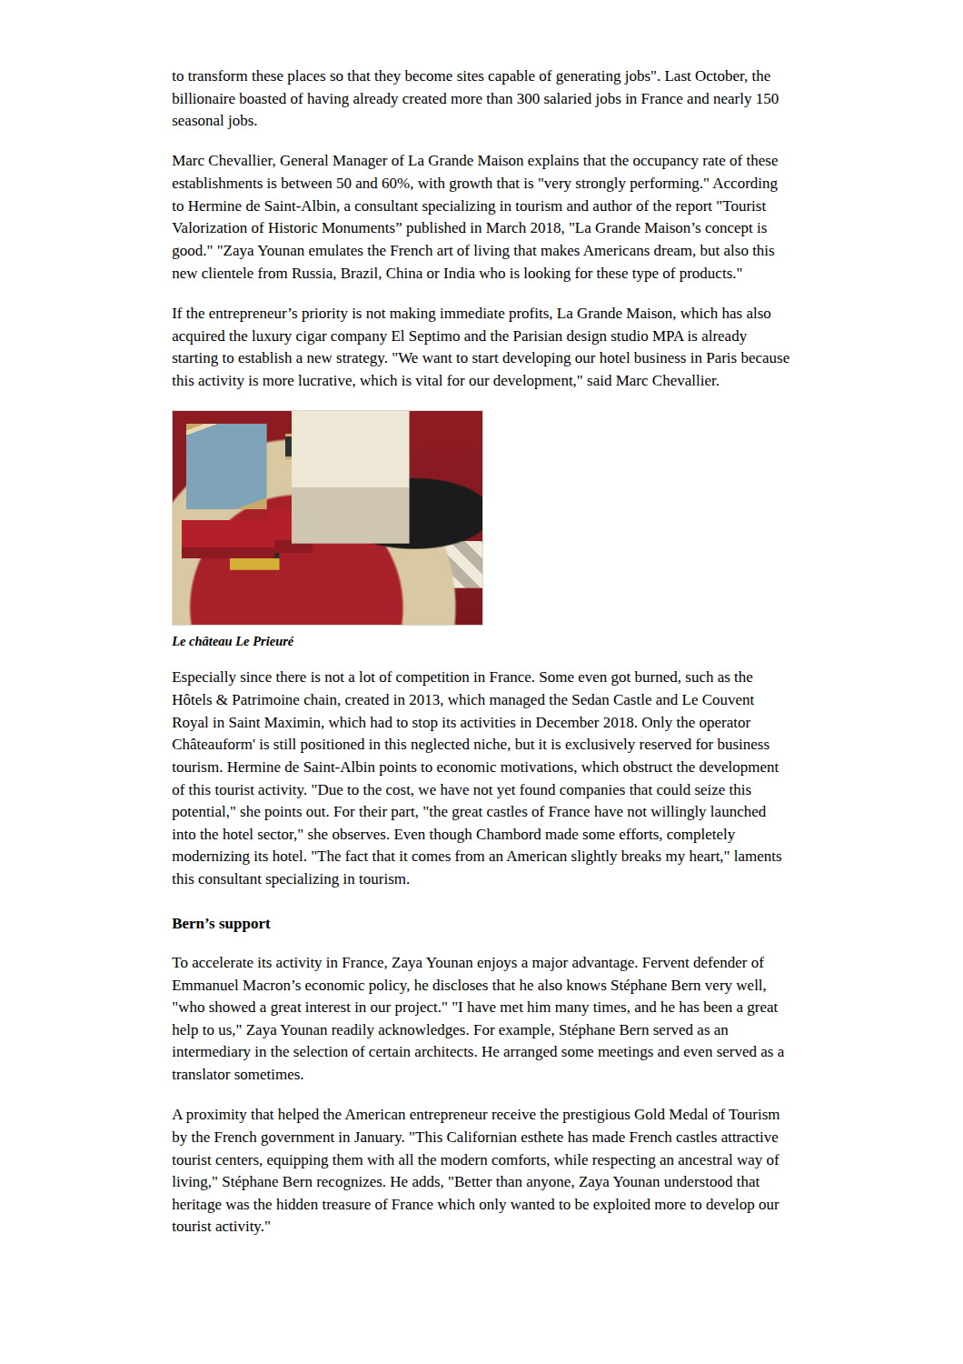to transform these places so that they become sites capable of generating jobs". Last October, the billionaire boasted of having already created more than 300 salaried jobs in France and nearly 150 seasonal jobs.
Marc Chevallier, General Manager of La Grande Maison explains that the occupancy rate of these establishments is between 50 and 60%, with growth that is "very strongly performing." According to Hermine de Saint-Albin, a consultant specializing in tourism and author of the report "Tourist Valorization of Historic Monuments” published in March 2018, "La Grande Maison’s concept is good." "Zaya Younan emulates the French art of living that makes Americans dream, but also this new clientele from Russia, Brazil, China or India who is looking for these type of products."
If the entrepreneur’s priority is not making immediate profits, La Grande Maison, which has also acquired the luxury cigar company El Septimo and the Parisian design studio MPA is already starting to establish a new strategy. "We want to start developing our hotel business in Paris because this activity is more lucrative, which is vital for our development," said Marc Chevallier.
Le château Le Prieuré
Especially since there is not a lot of competition in France. Some even got burned, such as the Hôtels & Patrimoine chain, created in 2013, which managed the Sedan Castle and Le Couvent Royal in Saint Maximin, which had to stop its activities in December 2018. Only the operator Châteauform' is still positioned in this neglected niche, but it is exclusively reserved for business tourism. Hermine de Saint-Albin points to economic motivations, which obstruct the development of this tourist activity. "Due to the cost, we have not yet found companies that could seize this potential," she points out. For their part, "the great castles of France have not willingly launched into the hotel sector," she observes. Even though Chambord made some efforts, completely modernizing its hotel. "The fact that it comes from an American slightly breaks my heart," laments this consultant specializing in tourism.
Bern’s support
To accelerate its activity in France, Zaya Younan enjoys a major advantage. Fervent defender of Emmanuel Macron’s economic policy, he discloses that he also knows Stéphane Bern very well, "who showed a great interest in our project." "I have met him many times, and he has been a great help to us," Zaya Younan readily acknowledges. For example, Stéphane Bern served as an intermediary in the selection of certain architects. He arranged some meetings and even served as a translator sometimes.
A proximity that helped the American entrepreneur receive the prestigious Gold Medal of Tourism by the French government in January. "This Californian esthete has made French castles attractive tourist centers, equipping them with all the modern comforts, while respecting an ancestral way of living," Stéphane Bern recognizes. He adds, "Better than anyone, Zaya Younan understood that heritage was the hidden treasure of France which only wanted to be exploited more to develop our tourist activity."